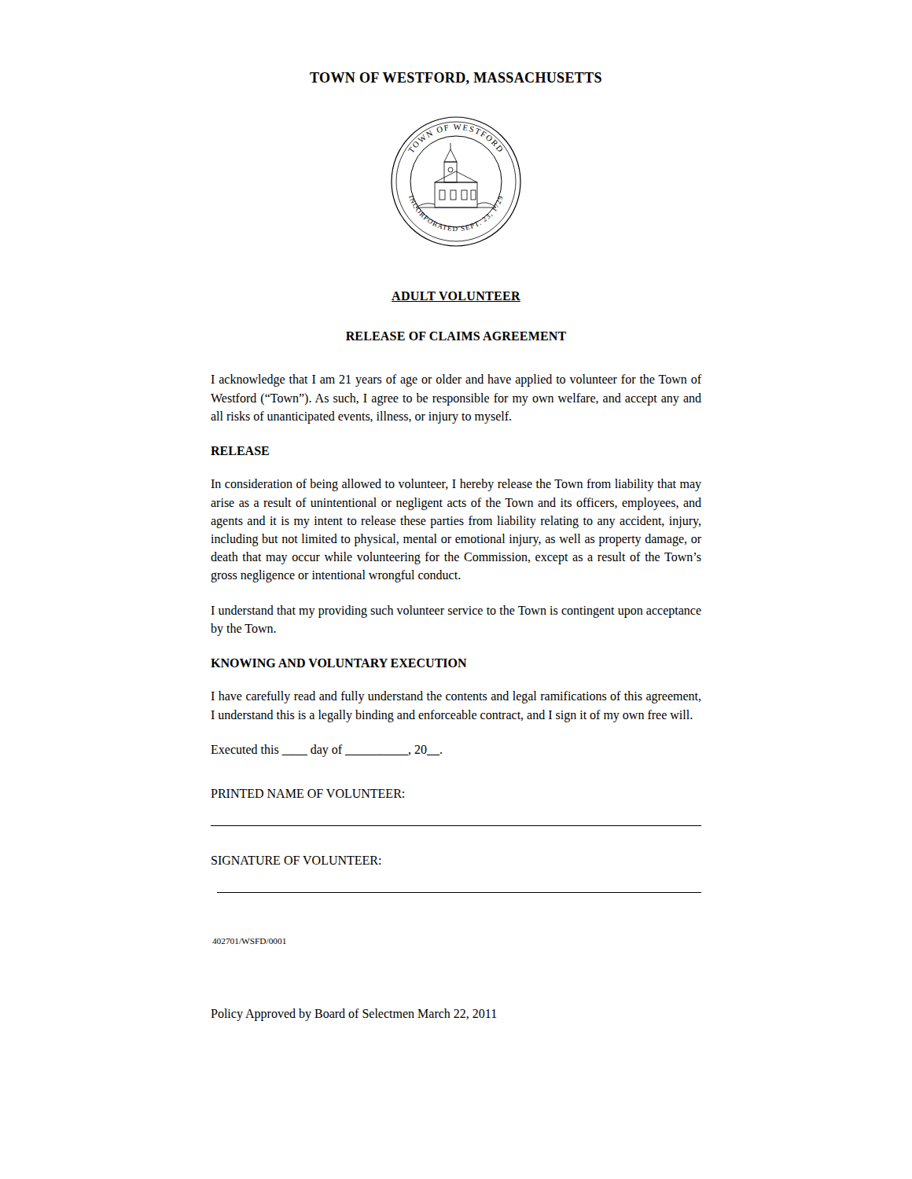TOWN OF WESTFORD, MASSACHUSETTS
TOWN OF WESTFORD INCORPORATED SEPT. 23, 1729
ADULT VOLUNTEER
RELEASE OF CLAIMS AGREEMENT
I acknowledge that I am 21 years of age or older and have applied to volunteer for the Town of Westford (“Town”). As such, I agree to be responsible for my own welfare, and accept any and all risks of unanticipated events, illness, or injury to myself.
RELEASE
In consideration of being allowed to volunteer, I hereby release the Town from liability that may arise as a result of unintentional or negligent acts of the Town and its officers, employees, and agents and it is my intent to release these parties from liability relating to any accident, injury, including but not limited to physical, mental or emotional injury, as well as property damage, or death that may occur while volunteering for the Commission, except as a result of the Town’s gross negligence or intentional wrongful conduct.
I understand that my providing such volunteer service to the Town is contingent upon acceptance by the Town.
KNOWING AND VOLUNTARY EXECUTION
I have carefully read and fully understand the contents and legal ramifications of this agreement, I understand this is a legally binding and enforceable contract, and I sign it of my own free will.
Executed this ____ day of __________, 20__.
PRINTED NAME OF VOLUNTEER:
SIGNATURE OF VOLUNTEER:
402701/WSFD/0001
Policy Approved by Board of Selectmen March 22, 2011